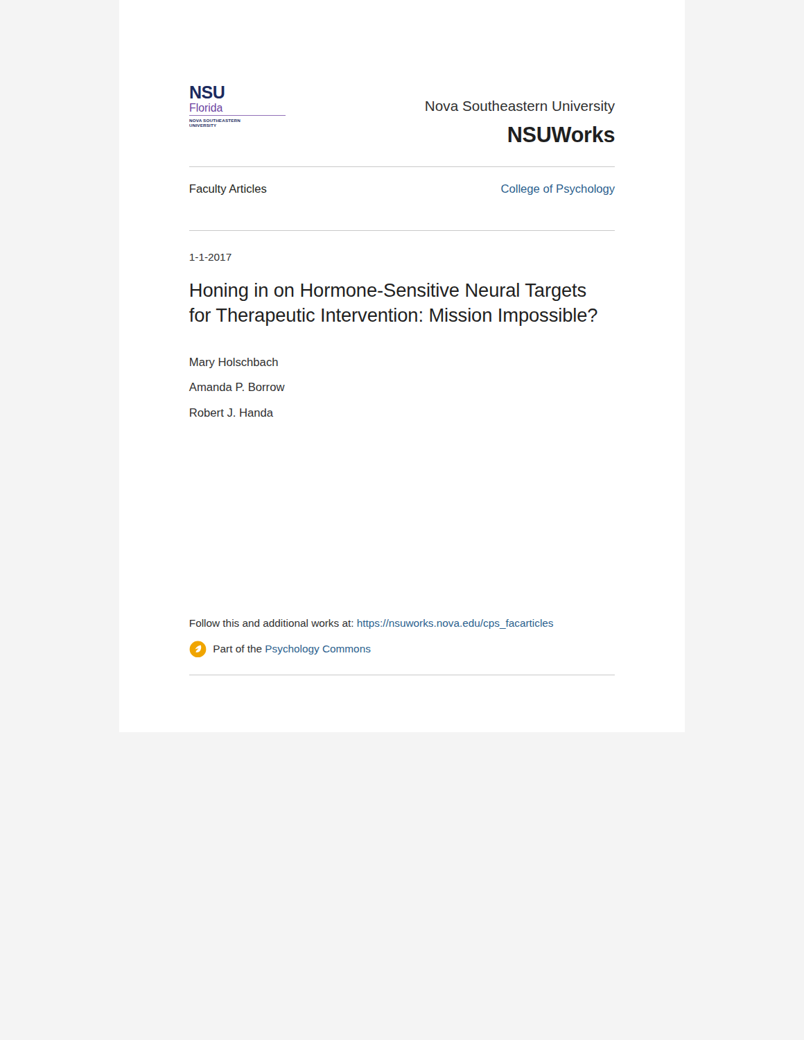NSU Florida NOVA SOUTHEASTERN UNIVERSITY
Nova Southeastern University
NSUWorks
Faculty Articles College of Psychology
1-1-2017
Honing in on Hormone-Sensitive Neural Targets for Therapeutic Intervention: Mission Impossible?
Mary Holschbach
Amanda P. Borrow
Robert J. Handa
Follow this and additional works at: https://nsuworks.nova.edu/cps_facarticles
Part of the Psychology Commons